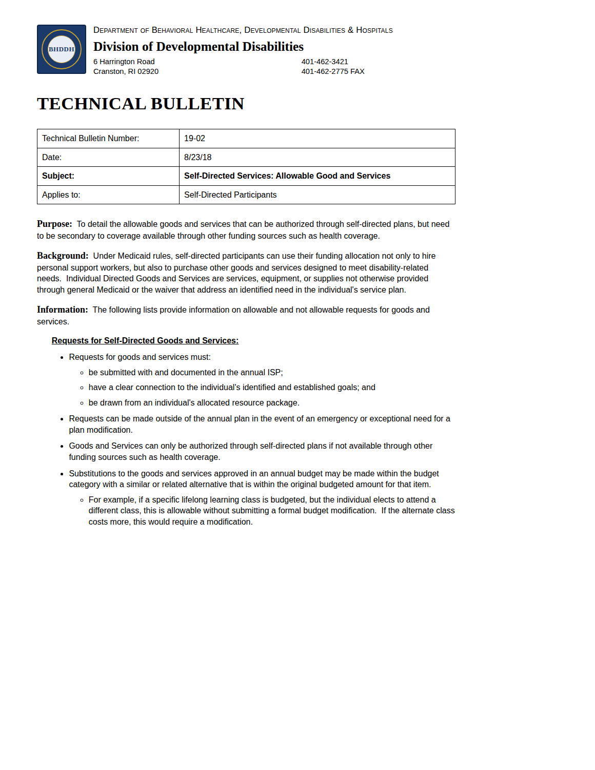BHDDH
Department of Behavioral Healthcare, Developmental Disabilities & Hospitals
Division of Developmental Disabilities
| 6 Harrington Road | 401-462-3421 |
| Cranston, RI 02920 | 401-462-2775 FAX |
TECHNICAL BULLETIN
| Technical Bulletin Number: | 19-02 |
| Date: | 8/23/18 |
| Subject: | Self-Directed Services: Allowable Good and Services |
| Applies to: | Self-Directed Participants |
Purpose: To detail the allowable goods and services that can be authorized through self-directed plans, but need to be secondary to coverage available through other funding sources such as health coverage.
Background: Under Medicaid rules, self-directed participants can use their funding allocation not only to hire personal support workers, but also to purchase other goods and services designed to meet disability-related needs. Individual Directed Goods and Services are services, equipment, or supplies not otherwise provided through general Medicaid or the waiver that address an identified need in the individual's service plan.
Information: The following lists provide information on allowable and not allowable requests for goods and services.
Requests for Self-Directed Goods and Services:
Requests for goods and services must:
be submitted with and documented in the annual ISP;
have a clear connection to the individual's identified and established goals; and
be drawn from an individual's allocated resource package.
Requests can be made outside of the annual plan in the event of an emergency or exceptional need for a plan modification.
Goods and Services can only be authorized through self-directed plans if not available through other funding sources such as health coverage.
Substitutions to the goods and services approved in an annual budget may be made within the budget category with a similar or related alternative that is within the original budgeted amount for that item.
For example, if a specific lifelong learning class is budgeted, but the individual elects to attend a different class, this is allowable without submitting a formal budget modification. If the alternate class costs more, this would require a modification.